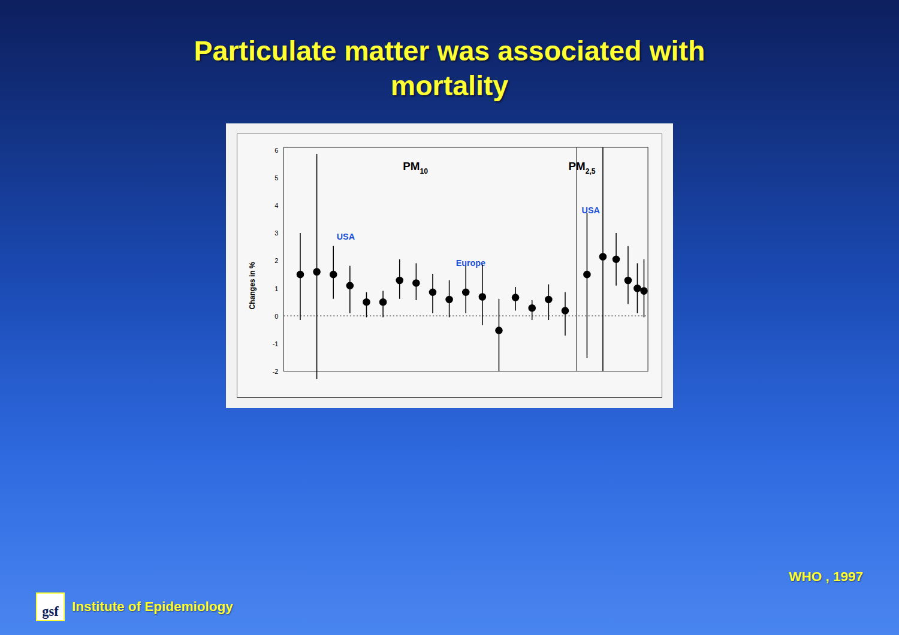Particulate matter was associated with
mortality
6 5 4 3 2 1 0 -1 -2 Changes in % PM10 PM2,5 USA Europe USA
WHO , 1997
gsf
Institute of Epidemiology